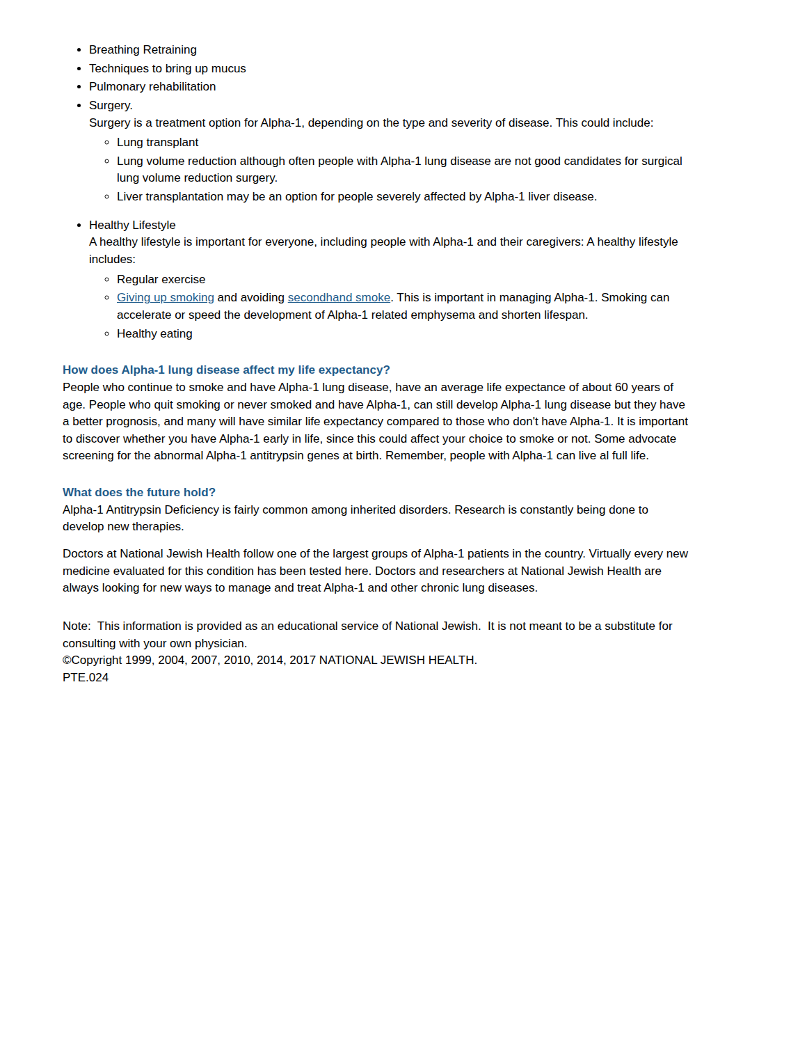Breathing Retraining
Techniques to bring up mucus
Pulmonary rehabilitation
Surgery.
Surgery is a treatment option for Alpha-1, depending on the type and severity of disease. This could include:
Lung transplant
Lung volume reduction although often people with Alpha-1 lung disease are not good candidates for surgical lung volume reduction surgery.
Liver transplantation may be an option for people severely affected by Alpha-1 liver disease.
Healthy Lifestyle
A healthy lifestyle is important for everyone, including people with Alpha-1 and their caregivers: A healthy lifestyle includes:
Regular exercise
Giving up smoking and avoiding secondhand smoke. This is important in managing Alpha-1. Smoking can accelerate or speed the development of Alpha-1 related emphysema and shorten lifespan.
Healthy eating
How does Alpha-1 lung disease affect my life expectancy?
People who continue to smoke and have Alpha-1 lung disease, have an average life expectance of about 60 years of age. People who quit smoking or never smoked and have Alpha-1, can still develop Alpha-1 lung disease but they have a better prognosis, and many will have similar life expectancy compared to those who don't have Alpha-1. It is important to discover whether you have Alpha-1 early in life, since this could affect your choice to smoke or not. Some advocate screening for the abnormal Alpha-1 antitrypsin genes at birth. Remember, people with Alpha-1 can live al full life.
What does the future hold?
Alpha-1 Antitrypsin Deficiency is fairly common among inherited disorders. Research is constantly being done to develop new therapies.
Doctors at National Jewish Health follow one of the largest groups of Alpha-1 patients in the country. Virtually every new medicine evaluated for this condition has been tested here. Doctors and researchers at National Jewish Health are always looking for new ways to manage and treat Alpha-1 and other chronic lung diseases.
Note: This information is provided as an educational service of National Jewish. It is not meant to be a substitute for consulting with your own physician.
©Copyright 1999, 2004, 2007, 2010, 2014, 2017 NATIONAL JEWISH HEALTH.
PTE.024